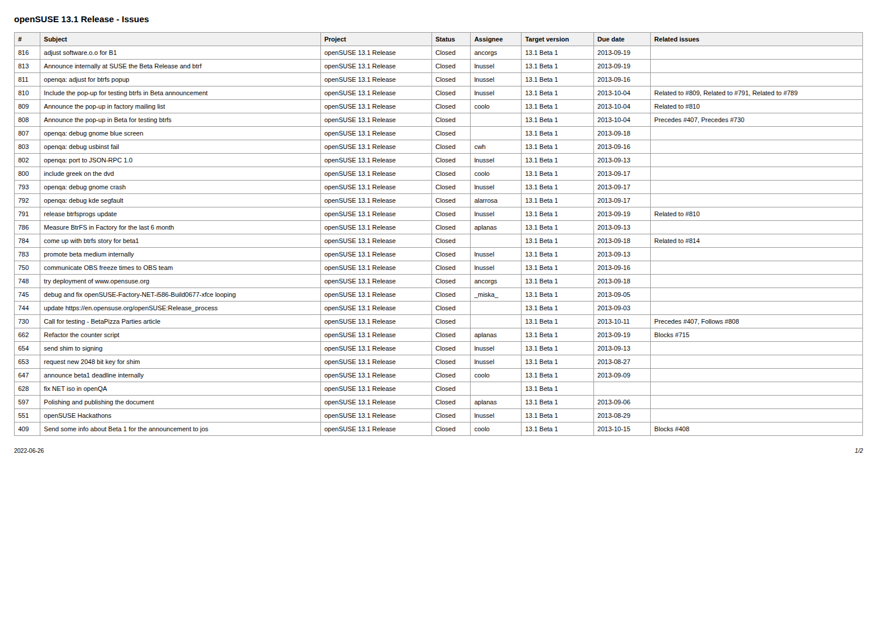openSUSE 13.1 Release - Issues
| # | Subject | Project | Status | Assignee | Target version | Due date | Related issues |
| --- | --- | --- | --- | --- | --- | --- | --- |
| 816 | adjust software.o.o for B1 | openSUSE 13.1 Release | Closed | ancorgs | 13.1 Beta 1 | 2013-09-19 | |
| 813 | Announce internally at SUSE the Beta Release and btrf | openSUSE 13.1 Release | Closed | lnussel | 13.1 Beta 1 | 2013-09-19 | |
| 811 | openqa: adjust for btrfs popup | openSUSE 13.1 Release | Closed | lnussel | 13.1 Beta 1 | 2013-09-16 | |
| 810 | Include the pop-up for testing btrfs in Beta announcement | openSUSE 13.1 Release | Closed | lnussel | 13.1 Beta 1 | 2013-10-04 | Related to #809, Related to #791, Related to #789 |
| 809 | Announce the pop-up in factory mailing list | openSUSE 13.1 Release | Closed | coolo | 13.1 Beta 1 | 2013-10-04 | Related to #810 |
| 808 | Announce the pop-up in Beta for testing btrfs | openSUSE 13.1 Release | Closed | | 13.1 Beta 1 | 2013-10-04 | Precedes #407, Precedes #730 |
| 807 | openqa: debug gnome blue screen | openSUSE 13.1 Release | Closed | | 13.1 Beta 1 | 2013-09-18 | |
| 803 | openqa: debug usbinst fail | openSUSE 13.1 Release | Closed | cwh | 13.1 Beta 1 | 2013-09-16 | |
| 802 | openqa: port to JSON-RPC 1.0 | openSUSE 13.1 Release | Closed | lnussel | 13.1 Beta 1 | 2013-09-13 | |
| 800 | include greek on the dvd | openSUSE 13.1 Release | Closed | coolo | 13.1 Beta 1 | 2013-09-17 | |
| 793 | openqa: debug gnome crash | openSUSE 13.1 Release | Closed | lnussel | 13.1 Beta 1 | 2013-09-17 | |
| 792 | openqa: debug kde segfault | openSUSE 13.1 Release | Closed | alarrosa | 13.1 Beta 1 | 2013-09-17 | |
| 791 | release btrfsprogs update | openSUSE 13.1 Release | Closed | lnussel | 13.1 Beta 1 | 2013-09-19 | Related to #810 |
| 786 | Measure BtrFS in Factory for the last 6 month | openSUSE 13.1 Release | Closed | aplanas | 13.1 Beta 1 | 2013-09-13 | |
| 784 | come up with btrfs story for beta1 | openSUSE 13.1 Release | Closed | | 13.1 Beta 1 | 2013-09-18 | Related to #814 |
| 783 | promote beta medium internally | openSUSE 13.1 Release | Closed | lnussel | 13.1 Beta 1 | 2013-09-13 | |
| 750 | communicate OBS freeze times to OBS team | openSUSE 13.1 Release | Closed | lnussel | 13.1 Beta 1 | 2013-09-16 | |
| 748 | try deployment of www.opensuse.org | openSUSE 13.1 Release | Closed | ancorgs | 13.1 Beta 1 | 2013-09-18 | |
| 745 | debug and fix openSUSE-Factory-NET-i586-Build0677-xfce looping | openSUSE 13.1 Release | Closed | _miska_ | 13.1 Beta 1 | 2013-09-05 | |
| 744 | update https://en.opensuse.org/openSUSE:Release_process | openSUSE 13.1 Release | Closed | | 13.1 Beta 1 | 2013-09-03 | |
| 730 | Call for testing - BetaPizza Parties article | openSUSE 13.1 Release | Closed | | 13.1 Beta 1 | 2013-10-11 | Precedes #407, Follows #808 |
| 662 | Refactor the counter script | openSUSE 13.1 Release | Closed | aplanas | 13.1 Beta 1 | 2013-09-19 | Blocks #715 |
| 654 | send shim to signing | openSUSE 13.1 Release | Closed | lnussel | 13.1 Beta 1 | 2013-09-13 | |
| 653 | request new 2048 bit key for shim | openSUSE 13.1 Release | Closed | lnussel | 13.1 Beta 1 | 2013-08-27 | |
| 647 | announce beta1 deadline internally | openSUSE 13.1 Release | Closed | coolo | 13.1 Beta 1 | 2013-09-09 | |
| 628 | fix NET iso in openQA | openSUSE 13.1 Release | Closed | | 13.1 Beta 1 | | |
| 597 | Polishing and publishing the document | openSUSE 13.1 Release | Closed | aplanas | 13.1 Beta 1 | 2013-09-06 | |
| 551 | openSUSE Hackathons | openSUSE 13.1 Release | Closed | lnussel | 13.1 Beta 1 | 2013-08-29 | |
| 409 | Send some info about Beta 1 for the announcement to jos | openSUSE 13.1 Release | Closed | coolo | 13.1 Beta 1 | 2013-10-15 | Blocks #408 |
2022-06-26 1/2